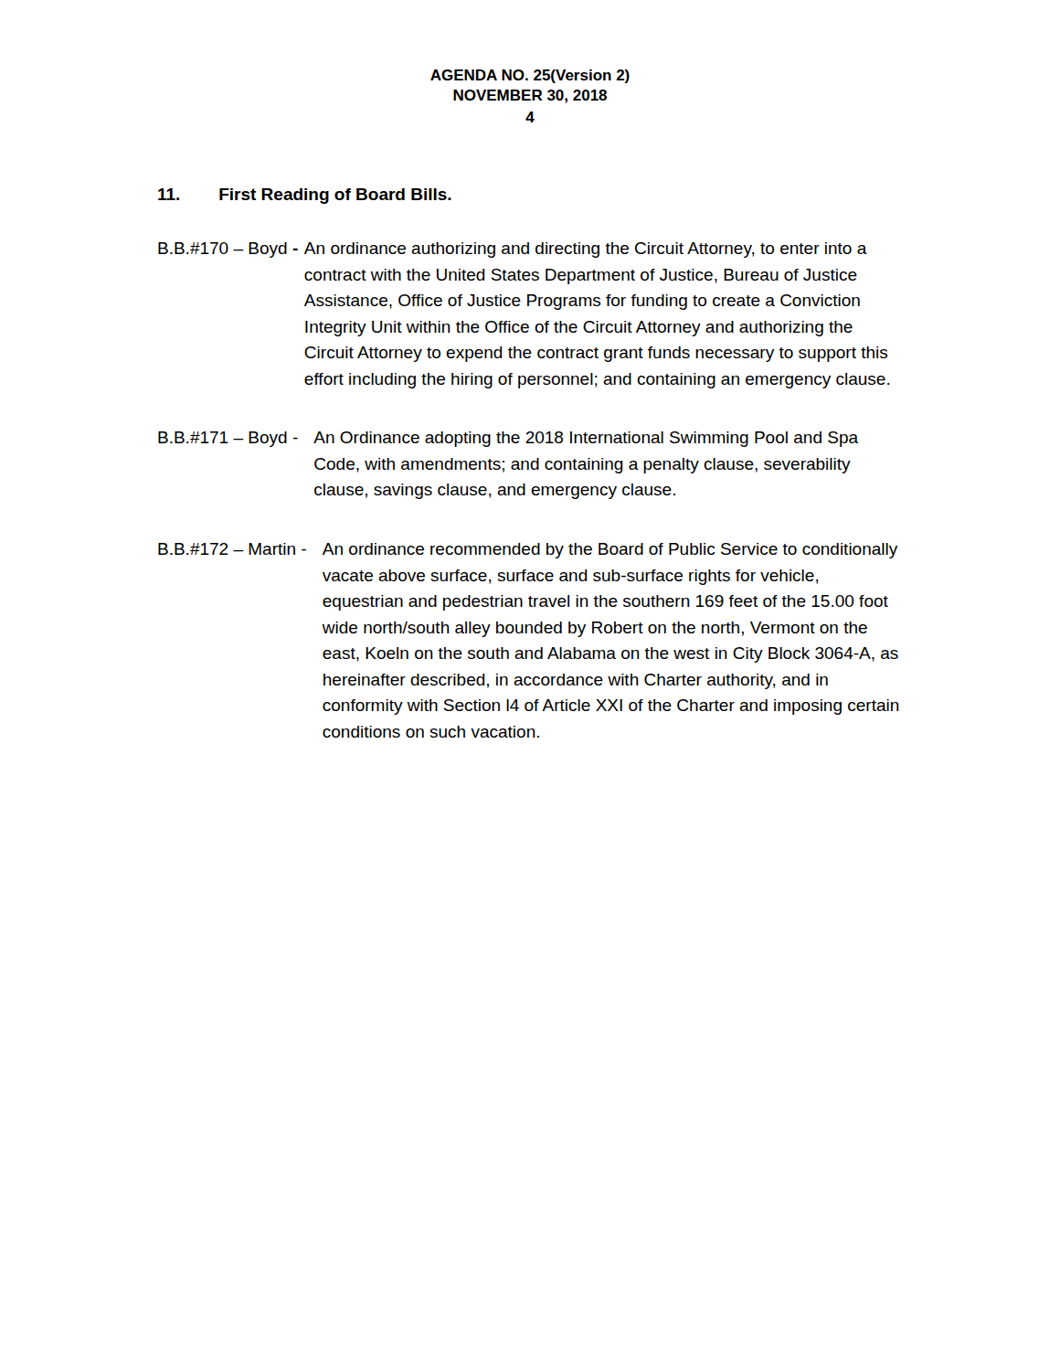AGENDA NO. 25(Version 2)
NOVEMBER 30, 2018
4
11. First Reading of Board Bills.
B.B.#170 – Boyd -
An ordinance authorizing and directing the Circuit Attorney, to enter into a contract with the United States Department of Justice, Bureau of Justice Assistance, Office of Justice Programs for funding to create a Conviction Integrity Unit within the Office of the Circuit Attorney and authorizing the Circuit Attorney to expend the contract grant funds necessary to support this effort including the hiring of personnel; and containing an emergency clause.
B.B.#171 – Boyd -
An Ordinance adopting the 2018 International Swimming Pool and Spa Code, with amendments; and containing a penalty clause, severability clause, savings clause, and emergency clause.
B.B.#172 – Martin -
An ordinance recommended by the Board of Public Service to conditionally vacate above surface, surface and sub-surface rights for vehicle, equestrian and pedestrian travel in the southern 169 feet of the 15.00 foot wide north/south alley bounded by Robert on the north, Vermont on the east, Koeln on the south and Alabama on the west in City Block 3064-A, as hereinafter described, in accordance with Charter authority, and in conformity with Section l4 of Article XXI of the Charter and imposing certain conditions on such vacation.